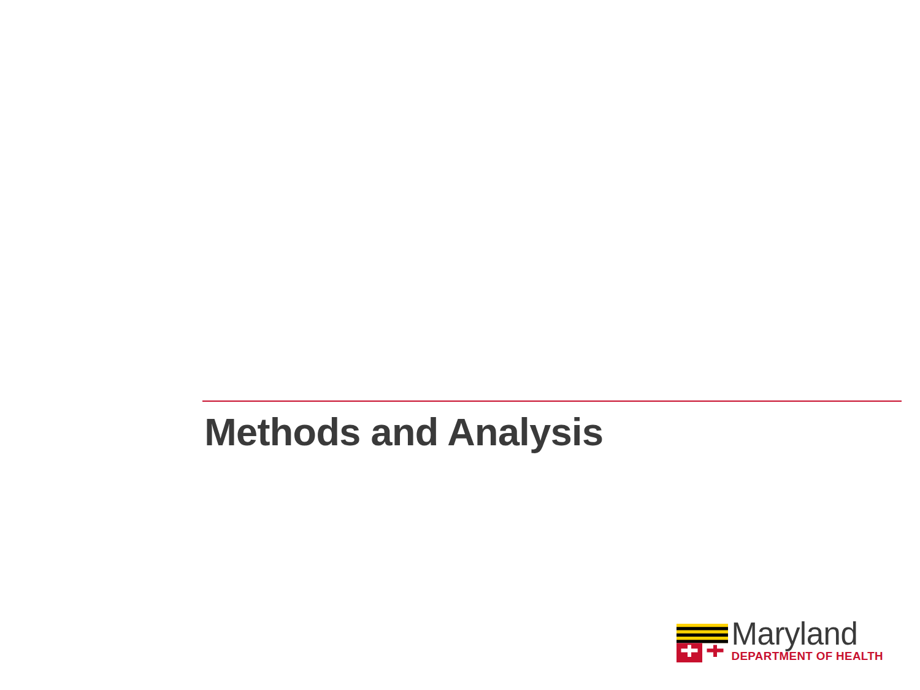Methods and Analysis
Maryland DEPARTMENT OF HEALTH